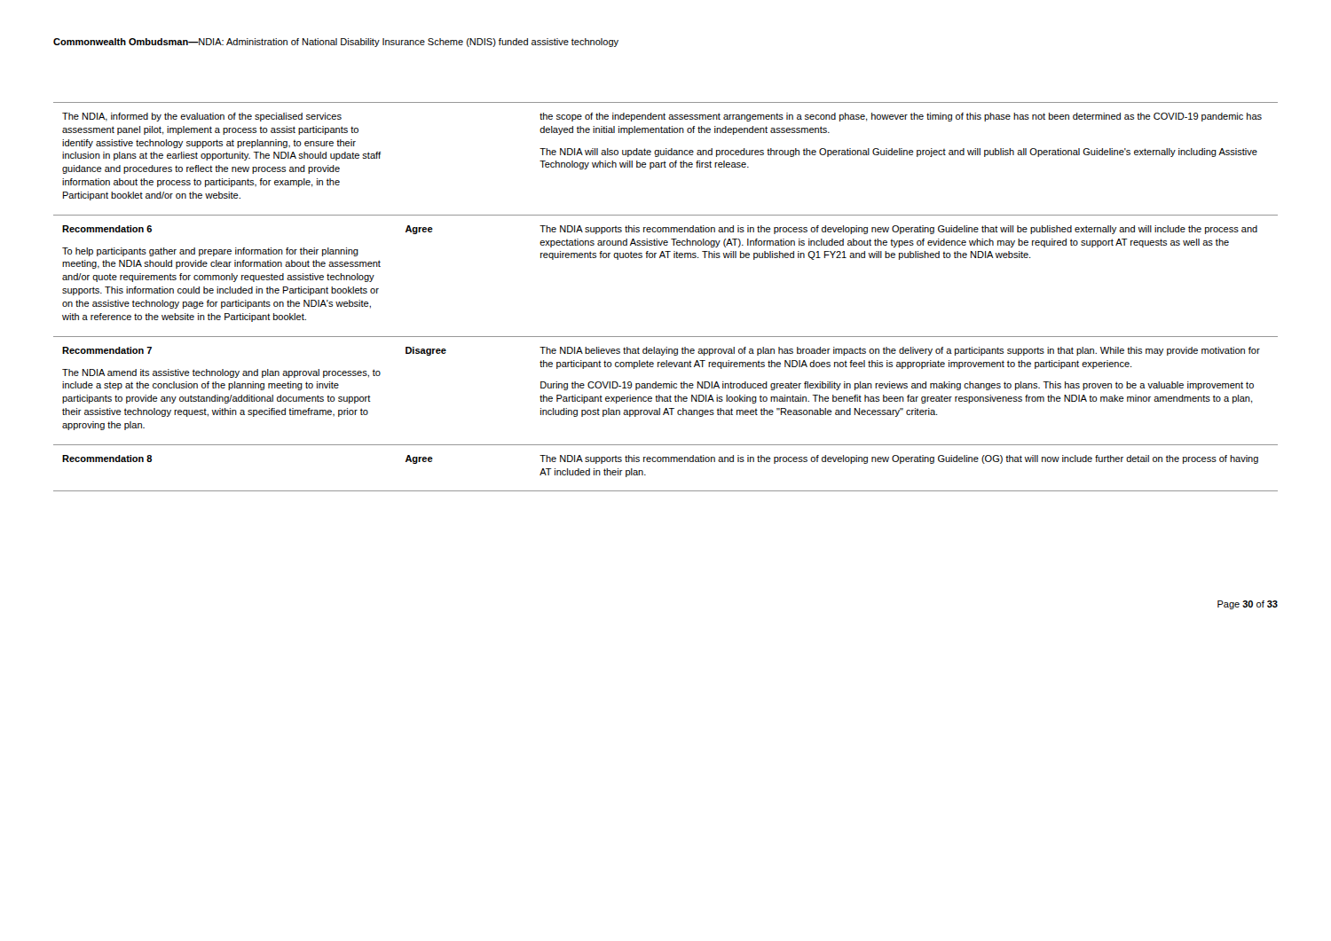Commonwealth Ombudsman—NDIA: Administration of National Disability Insurance Scheme (NDIS) funded assistive technology
| The NDIA, informed by the evaluation of the specialised services assessment panel pilot, implement a process to assist participants to identify assistive technology supports at preplanning, to ensure their inclusion in plans at the earliest opportunity. The NDIA should update staff guidance and procedures to reflect the new process and provide information about the process to participants, for example, in the Participant booklet and/or on the website. | | the scope of the independent assessment arrangements in a second phase, however the timing of this phase has not been determined as the COVID-19 pandemic has delayed the initial implementation of the independent assessments. The NDIA will also update guidance and procedures through the Operational Guideline project and will publish all Operational Guideline's externally including Assistive Technology which will be part of the first release. |
| Recommendation 6 To help participants gather and prepare information for their planning meeting, the NDIA should provide clear information about the assessment and/or quote requirements for commonly requested assistive technology supports. This information could be included in the Participant booklets or on the assistive technology page for participants on the NDIA's website, with a reference to the website in the Participant booklet. | Agree | The NDIA supports this recommendation and is in the process of developing new Operating Guideline that will be published externally and will include the process and expectations around Assistive Technology (AT). Information is included about the types of evidence which may be required to support AT requests as well as the requirements for quotes for AT items. This will be published in Q1 FY21 and will be published to the NDIA website. |
| Recommendation 7 The NDIA amend its assistive technology and plan approval processes, to include a step at the conclusion of the planning meeting to invite participants to provide any outstanding/additional documents to support their assistive technology request, within a specified timeframe, prior to approving the plan. | Disagree | The NDIA believes that delaying the approval of a plan has broader impacts on the delivery of a participants supports in that plan. While this may provide motivation for the participant to complete relevant AT requirements the NDIA does not feel this is appropriate improvement to the participant experience. During the COVID-19 pandemic the NDIA introduced greater flexibility in plan reviews and making changes to plans. This has proven to be a valuable improvement to the Participant experience that the NDIA is looking to maintain. The benefit has been far greater responsiveness from the NDIA to make minor amendments to a plan, including post plan approval AT changes that meet the "Reasonable and Necessary" criteria. |
| Recommendation 8 | Agree | The NDIA supports this recommendation and is in the process of developing new Operating Guideline (OG) that will now include further detail on the process of having AT included in their plan. |
Page 30 of 33